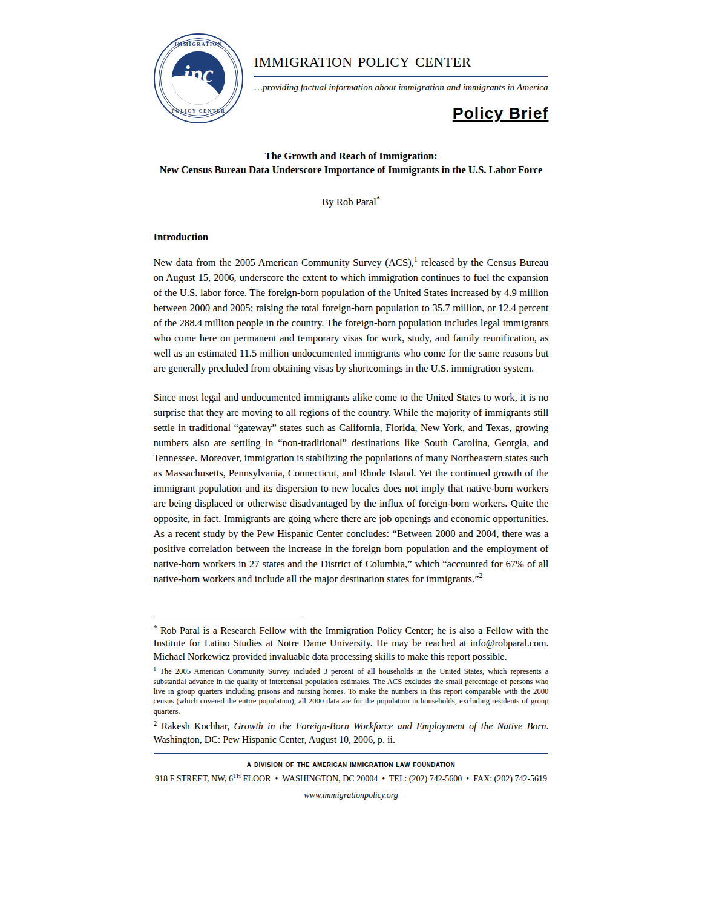Immigration
ipc
Policy Center
Immigration Policy Center
…providing factual information about immigration and immigrants in America
Policy Brief
The Growth and Reach of Immigration:
New Census Bureau Data Underscore Importance of Immigrants in the U.S. Labor Force
By Rob Paral*
Introduction
New data from the 2005 American Community Survey (ACS),1 released by the Census Bureau on August 15, 2006, underscore the extent to which immigration continues to fuel the expansion of the U.S. labor force. The foreign-born population of the United States increased by 4.9 million between 2000 and 2005; raising the total foreign-born population to 35.7 million, or 12.4 percent of the 288.4 million people in the country. The foreign-born population includes legal immigrants who come here on permanent and temporary visas for work, study, and family reunification, as well as an estimated 11.5 million undocumented immigrants who come for the same reasons but are generally precluded from obtaining visas by shortcomings in the U.S. immigration system.
Since most legal and undocumented immigrants alike come to the United States to work, it is no surprise that they are moving to all regions of the country. While the majority of immigrants still settle in traditional “gateway” states such as California, Florida, New York, and Texas, growing numbers also are settling in “non-traditional” destinations like South Carolina, Georgia, and Tennessee. Moreover, immigration is stabilizing the populations of many Northeastern states such as Massachusetts, Pennsylvania, Connecticut, and Rhode Island. Yet the continued growth of the immigrant population and its dispersion to new locales does not imply that native-born workers are being displaced or otherwise disadvantaged by the influx of foreign-born workers. Quite the opposite, in fact. Immigrants are going where there are job openings and economic opportunities. As a recent study by the Pew Hispanic Center concludes: “Between 2000 and 2004, there was a positive correlation between the increase in the foreign born population and the employment of native-born workers in 27 states and the District of Columbia,” which “accounted for 67% of all native-born workers and include all the major destination states for immigrants.”2
* Rob Paral is a Research Fellow with the Immigration Policy Center; he is also a Fellow with the Institute for Latino Studies at Notre Dame University. He may be reached at info@robparal.com. Michael Norkewicz provided invaluable data processing skills to make this report possible.
1 The 2005 American Community Survey included 3 percent of all households in the United States, which represents a substantial advance in the quality of intercensal population estimates. The ACS excludes the small percentage of persons who live in group quarters including prisons and nursing homes. To make the numbers in this report comparable with the 2000 census (which covered the entire population), all 2000 data are for the population in households, excluding residents of group quarters.
2 Rakesh Kochhar, Growth in the Foreign-Born Workforce and Employment of the Native Born. Washington, DC: Pew Hispanic Center, August 10, 2006, p. ii.
A Division of the American Immigration Law Foundation
918 F STREET, NW, 6TH FLOOR • WASHINGTON, DC 20004 • TEL: (202) 742-5600 • FAX: (202) 742-5619
www.immigrationpolicy.org